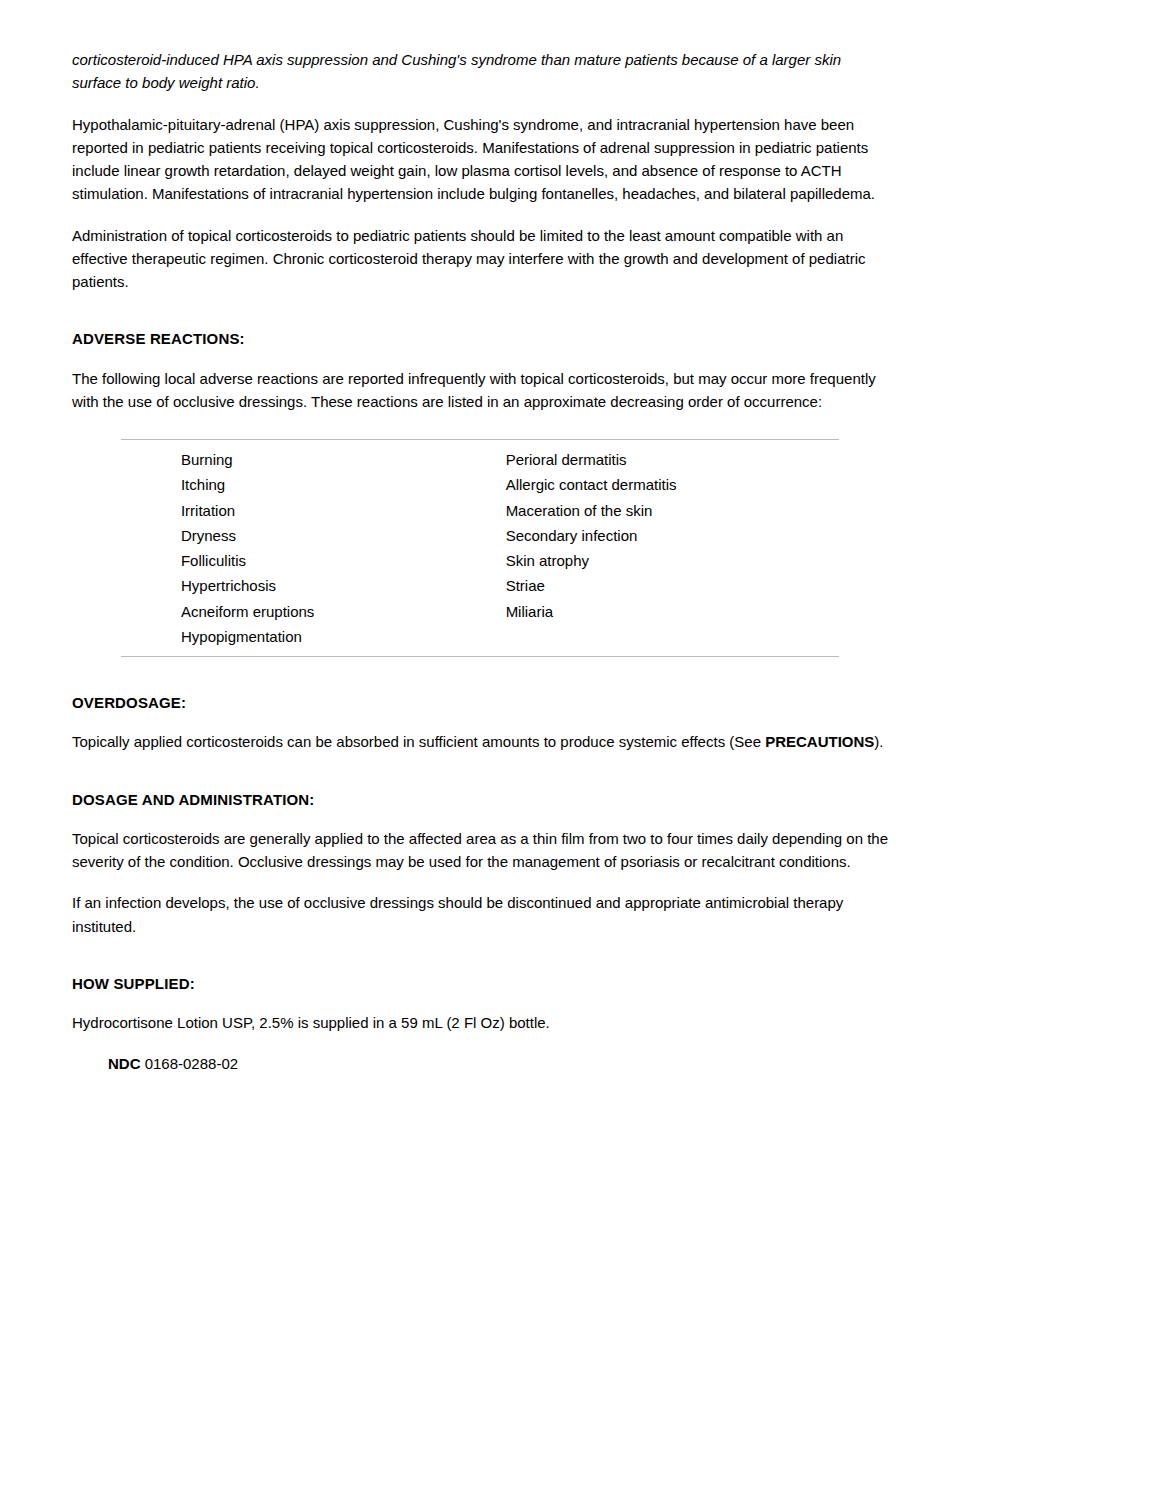corticosteroid-induced HPA axis suppression and Cushing's syndrome than mature patients because of a larger skin surface to body weight ratio.
Hypothalamic-pituitary-adrenal (HPA) axis suppression, Cushing's syndrome, and intracranial hypertension have been reported in pediatric patients receiving topical corticosteroids. Manifestations of adrenal suppression in pediatric patients include linear growth retardation, delayed weight gain, low plasma cortisol levels, and absence of response to ACTH stimulation. Manifestations of intracranial hypertension include bulging fontanelles, headaches, and bilateral papilledema.
Administration of topical corticosteroids to pediatric patients should be limited to the least amount compatible with an effective therapeutic regimen. Chronic corticosteroid therapy may interfere with the growth and development of pediatric patients.
ADVERSE REACTIONS:
The following local adverse reactions are reported infrequently with topical corticosteroids, but may occur more frequently with the use of occlusive dressings. These reactions are listed in an approximate decreasing order of occurrence:
| Burning | Perioral dermatitis |
| Itching | Allergic contact dermatitis |
| Irritation | Maceration of the skin |
| Dryness | Secondary infection |
| Folliculitis | Skin atrophy |
| Hypertrichosis | Striae |
| Acneiform eruptions | Miliaria |
| Hypopigmentation | |
OVERDOSAGE:
Topically applied corticosteroids can be absorbed in sufficient amounts to produce systemic effects (See PRECAUTIONS).
DOSAGE AND ADMINISTRATION:
Topical corticosteroids are generally applied to the affected area as a thin film from two to four times daily depending on the severity of the condition. Occlusive dressings may be used for the management of psoriasis or recalcitrant conditions.
If an infection develops, the use of occlusive dressings should be discontinued and appropriate antimicrobial therapy instituted.
HOW SUPPLIED:
Hydrocortisone Lotion USP, 2.5% is supplied in a 59 mL (2 Fl Oz) bottle.
NDC 0168-0288-02